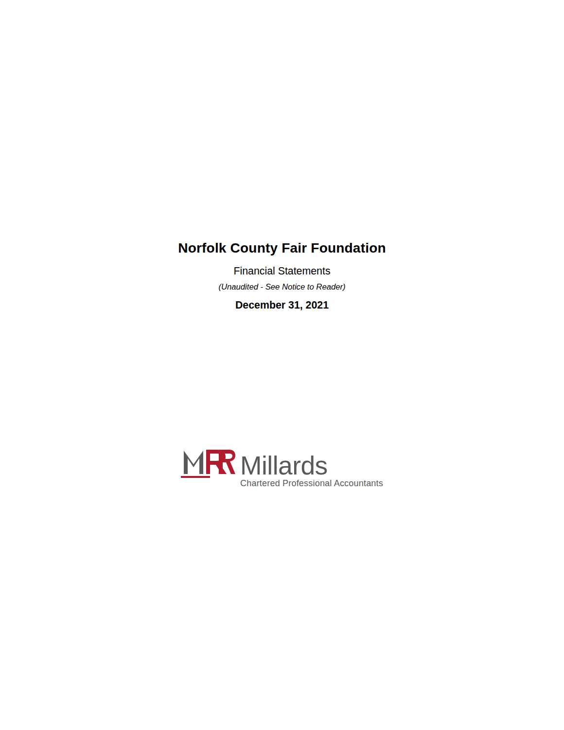Norfolk County Fair Foundation
Financial Statements
(Unaudited - See Notice to Reader)
December 31, 2021
Millards
Chartered Professional Accountants